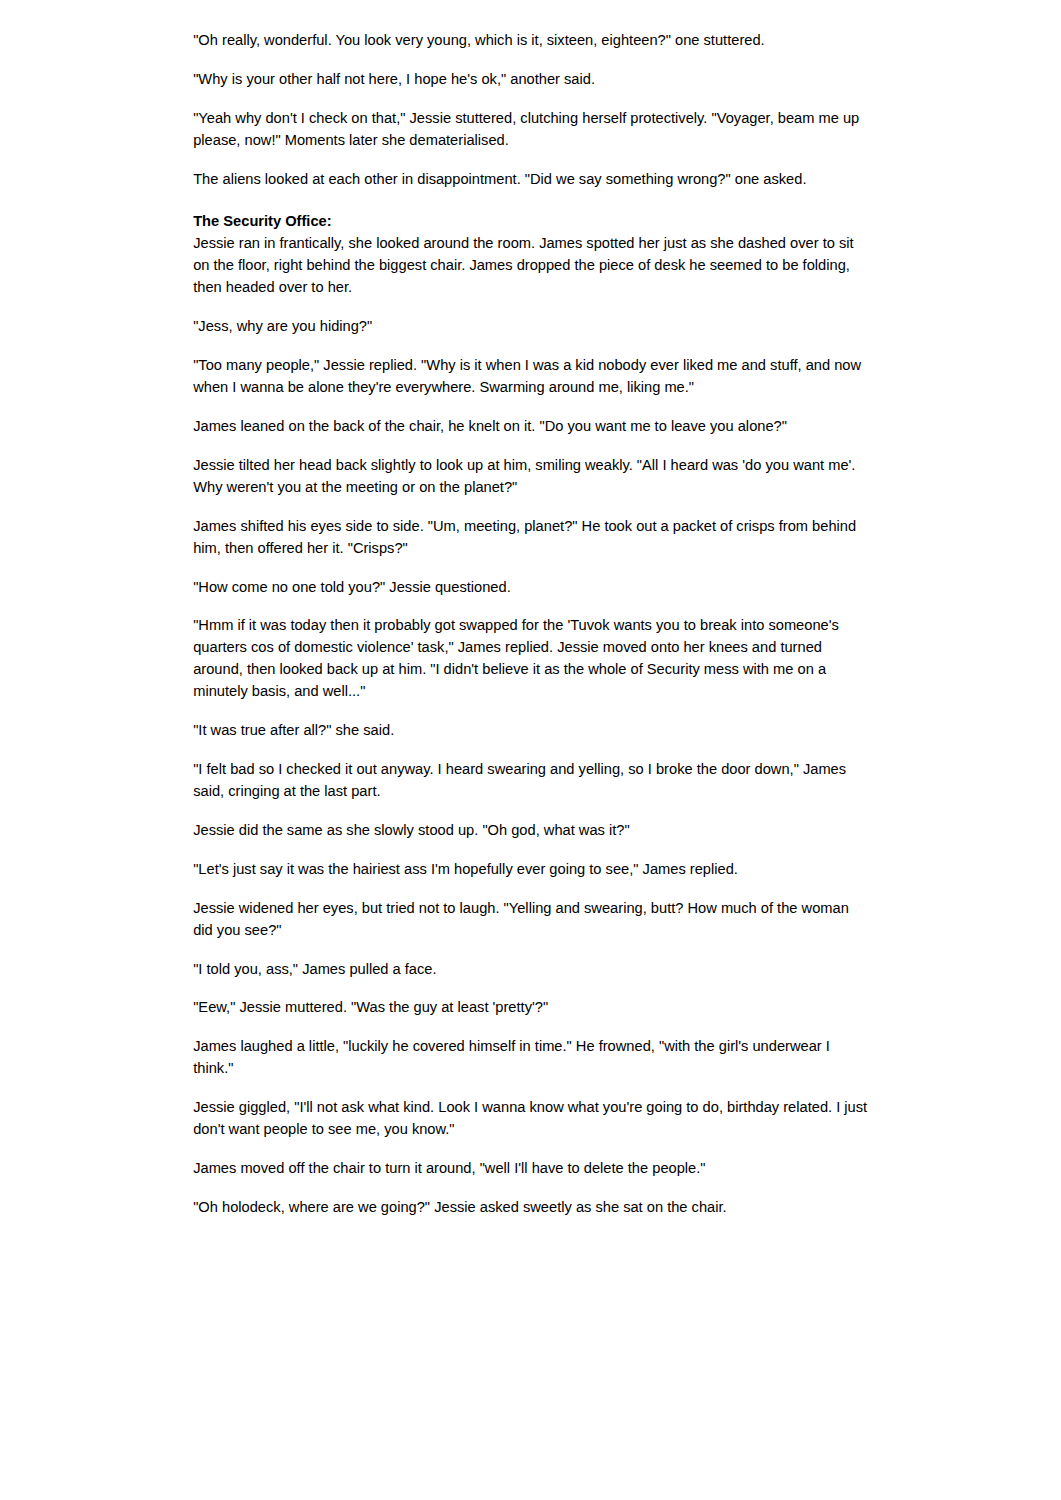"Oh really, wonderful. You look very young, which is it, sixteen, eighteen?" one stuttered.
"Why is your other half not here, I hope he's ok," another said.
"Yeah why don't I check on that," Jessie stuttered, clutching herself protectively. "Voyager, beam me up please, now!" Moments later she dematerialised.
The aliens looked at each other in disappointment. "Did we say something wrong?" one asked.
The Security Office:
Jessie ran in frantically, she looked around the room. James spotted her just as she dashed over to sit on the floor, right behind the biggest chair. James dropped the piece of desk he seemed to be folding, then headed over to her.
"Jess, why are you hiding?"
"Too many people," Jessie replied. "Why is it when I was a kid nobody ever liked me and stuff, and now when I wanna be alone they're everywhere. Swarming around me, liking me."
James leaned on the back of the chair, he knelt on it. "Do you want me to leave you alone?"
Jessie tilted her head back slightly to look up at him, smiling weakly. "All I heard was 'do you want me'. Why weren't you at the meeting or on the planet?"
James shifted his eyes side to side. "Um, meeting, planet?" He took out a packet of crisps from behind him, then offered her it. "Crisps?"
"How come no one told you?" Jessie questioned.
"Hmm if it was today then it probably got swapped for the 'Tuvok wants you to break into someone's quarters cos of domestic violence' task," James replied. Jessie moved onto her knees and turned around, then looked back up at him. "I didn't believe it as the whole of Security mess with me on a minutely basis, and well..."
"It was true after all?" she said.
"I felt bad so I checked it out anyway. I heard swearing and yelling, so I broke the door down," James said, cringing at the last part.
Jessie did the same as she slowly stood up. "Oh god, what was it?"
"Let's just say it was the hairiest ass I'm hopefully ever going to see," James replied.
Jessie widened her eyes, but tried not to laugh. "Yelling and swearing, butt? How much of the woman did you see?"
"I told you, ass," James pulled a face.
"Eew," Jessie muttered. "Was the guy at least 'pretty'?"
James laughed a little, "luckily he covered himself in time." He frowned, "with the girl's underwear I think."
Jessie giggled, "I'll not ask what kind. Look I wanna know what you're going to do, birthday related. I just don't want people to see me, you know."
James moved off the chair to turn it around, "well I'll have to delete the people."
"Oh holodeck, where are we going?" Jessie asked sweetly as she sat on the chair.